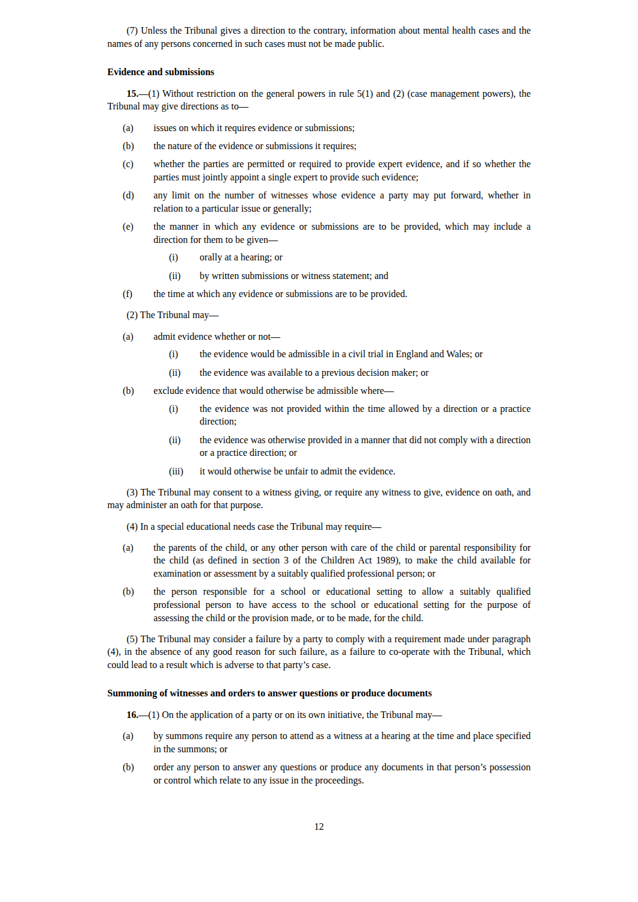(7) Unless the Tribunal gives a direction to the contrary, information about mental health cases and the names of any persons concerned in such cases must not be made public.
Evidence and submissions
15.—(1) Without restriction on the general powers in rule 5(1) and (2) (case management powers), the Tribunal may give directions as to—
(a) issues on which it requires evidence or submissions;
(b) the nature of the evidence or submissions it requires;
(c) whether the parties are permitted or required to provide expert evidence, and if so whether the parties must jointly appoint a single expert to provide such evidence;
(d) any limit on the number of witnesses whose evidence a party may put forward, whether in relation to a particular issue or generally;
(e) the manner in which any evidence or submissions are to be provided, which may include a direction for them to be given—
(i) orally at a hearing; or
(ii) by written submissions or witness statement; and
(f) the time at which any evidence or submissions are to be provided.
(2) The Tribunal may—
(a) admit evidence whether or not—
(i) the evidence would be admissible in a civil trial in England and Wales; or
(ii) the evidence was available to a previous decision maker; or
(b) exclude evidence that would otherwise be admissible where—
(i) the evidence was not provided within the time allowed by a direction or a practice direction;
(ii) the evidence was otherwise provided in a manner that did not comply with a direction or a practice direction; or
(iii) it would otherwise be unfair to admit the evidence.
(3) The Tribunal may consent to a witness giving, or require any witness to give, evidence on oath, and may administer an oath for that purpose.
(4) In a special educational needs case the Tribunal may require—
(a) the parents of the child, or any other person with care of the child or parental responsibility for the child (as defined in section 3 of the Children Act 1989), to make the child available for examination or assessment by a suitably qualified professional person; or
(b) the person responsible for a school or educational setting to allow a suitably qualified professional person to have access to the school or educational setting for the purpose of assessing the child or the provision made, or to be made, for the child.
(5) The Tribunal may consider a failure by a party to comply with a requirement made under paragraph (4), in the absence of any good reason for such failure, as a failure to co-operate with the Tribunal, which could lead to a result which is adverse to that party’s case.
Summoning of witnesses and orders to answer questions or produce documents
16.—(1) On the application of a party or on its own initiative, the Tribunal may—
(a) by summons require any person to attend as a witness at a hearing at the time and place specified in the summons; or
(b) order any person to answer any questions or produce any documents in that person’s possession or control which relate to any issue in the proceedings.
12